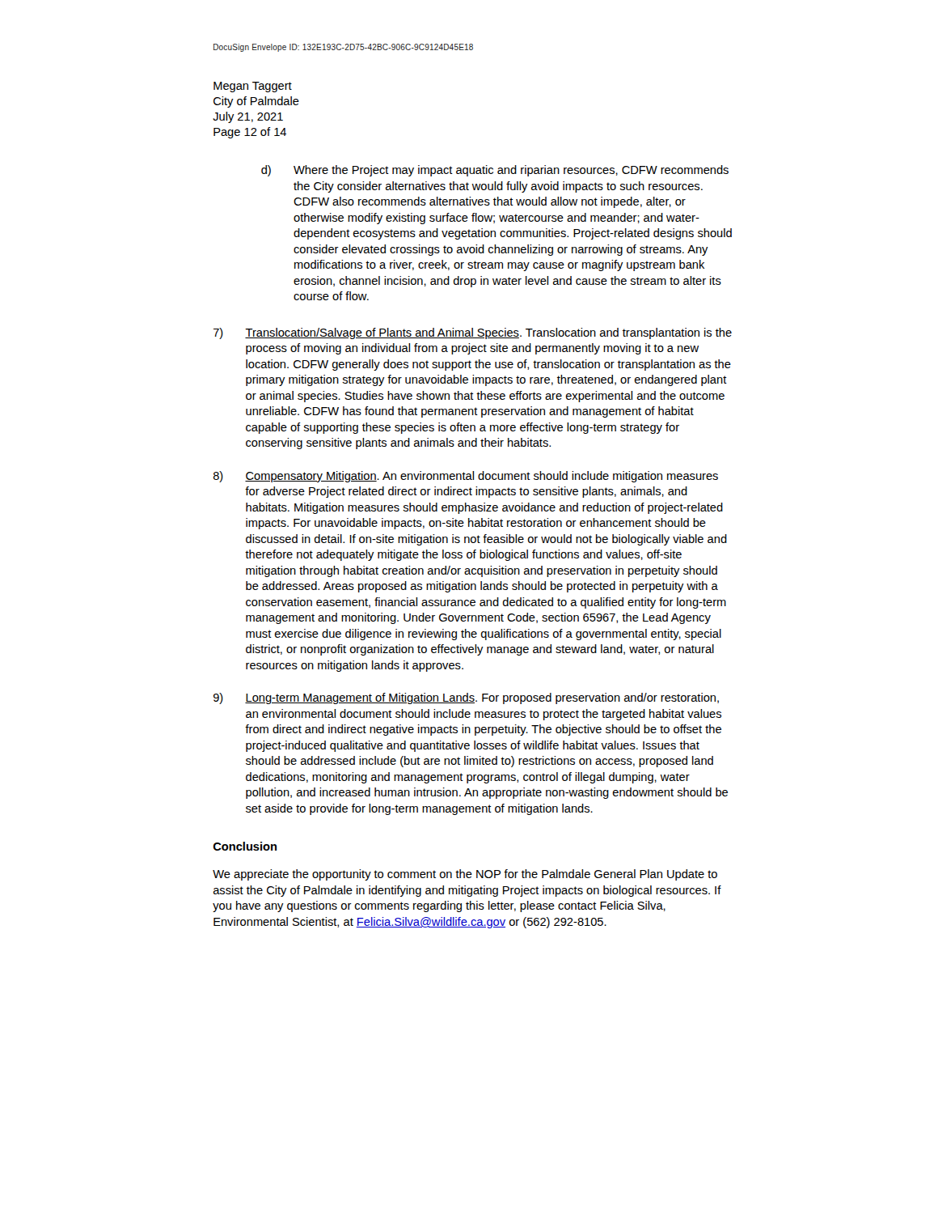DocuSign Envelope ID: 132E193C-2D75-42BC-906C-9C9124D45E18
Megan Taggert
City of Palmdale
July 21, 2021
Page 12 of 14
d) Where the Project may impact aquatic and riparian resources, CDFW recommends the City consider alternatives that would fully avoid impacts to such resources. CDFW also recommends alternatives that would allow not impede, alter, or otherwise modify existing surface flow; watercourse and meander; and water-dependent ecosystems and vegetation communities. Project-related designs should consider elevated crossings to avoid channelizing or narrowing of streams. Any modifications to a river, creek, or stream may cause or magnify upstream bank erosion, channel incision, and drop in water level and cause the stream to alter its course of flow.
7) Translocation/Salvage of Plants and Animal Species. Translocation and transplantation is the process of moving an individual from a project site and permanently moving it to a new location. CDFW generally does not support the use of, translocation or transplantation as the primary mitigation strategy for unavoidable impacts to rare, threatened, or endangered plant or animal species. Studies have shown that these efforts are experimental and the outcome unreliable. CDFW has found that permanent preservation and management of habitat capable of supporting these species is often a more effective long-term strategy for conserving sensitive plants and animals and their habitats.
8) Compensatory Mitigation. An environmental document should include mitigation measures for adverse Project related direct or indirect impacts to sensitive plants, animals, and habitats. Mitigation measures should emphasize avoidance and reduction of project-related impacts. For unavoidable impacts, on-site habitat restoration or enhancement should be discussed in detail. If on-site mitigation is not feasible or would not be biologically viable and therefore not adequately mitigate the loss of biological functions and values, off-site mitigation through habitat creation and/or acquisition and preservation in perpetuity should be addressed. Areas proposed as mitigation lands should be protected in perpetuity with a conservation easement, financial assurance and dedicated to a qualified entity for long-term management and monitoring. Under Government Code, section 65967, the Lead Agency must exercise due diligence in reviewing the qualifications of a governmental entity, special district, or nonprofit organization to effectively manage and steward land, water, or natural resources on mitigation lands it approves.
9) Long-term Management of Mitigation Lands. For proposed preservation and/or restoration, an environmental document should include measures to protect the targeted habitat values from direct and indirect negative impacts in perpetuity. The objective should be to offset the project-induced qualitative and quantitative losses of wildlife habitat values. Issues that should be addressed include (but are not limited to) restrictions on access, proposed land dedications, monitoring and management programs, control of illegal dumping, water pollution, and increased human intrusion. An appropriate non-wasting endowment should be set aside to provide for long-term management of mitigation lands.
Conclusion
We appreciate the opportunity to comment on the NOP for the Palmdale General Plan Update to assist the City of Palmdale in identifying and mitigating Project impacts on biological resources. If you have any questions or comments regarding this letter, please contact Felicia Silva, Environmental Scientist, at Felicia.Silva@wildlife.ca.gov or (562) 292-8105.